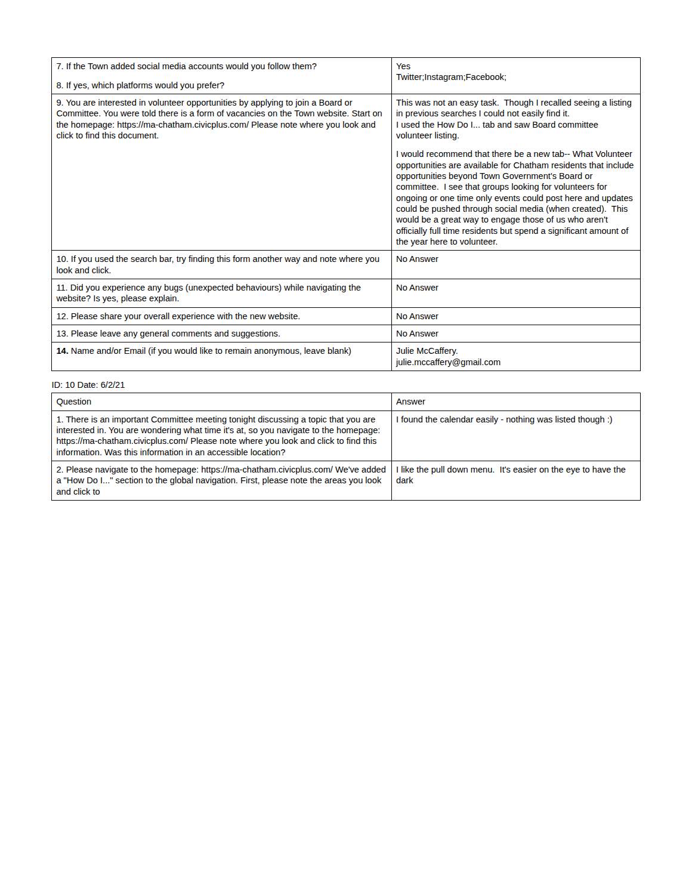| 7. If the Town added social media accounts would you follow them? 8. If yes, which platforms would you prefer? | Yes Twitter;Instagram;Facebook; |
| 9. You are interested in volunteer opportunities by applying to join a Board or Committee. You were told there is a form of vacancies on the Town website. Start on the homepage: https://ma-chatham.civicplus.com/ Please note where you look and click to find this document. | This was not an easy task. Though I recalled seeing a listing in previous searches I could not easily find it. I used the How Do I... tab and saw Board committee volunteer listing. I would recommend that there be a new tab-- What Volunteer opportunities are available for Chatham residents that include opportunities beyond Town Government's Board or committee. I see that groups looking for volunteers for ongoing or one time only events could post here and updates could be pushed through social media (when created). This would be a great way to engage those of us who aren't officially full time residents but spend a significant amount of the year here to volunteer. |
| 10. If you used the search bar, try finding this form another way and note where you look and click. | No Answer |
| 11. Did you experience any bugs (unexpected behaviours) while navigating the website? Is yes, please explain. | No Answer |
| 12. Please share your overall experience with the new website. | No Answer |
| 13. Please leave any general comments and suggestions. | No Answer |
| 14. Name and/or Email (if you would like to remain anonymous, leave blank) | Julie McCaffery. julie.mccaffery@gmail.com |
ID: 10 Date: 6/2/21
| Question | Answer |
| --- | --- |
| 1. There is an important Committee meeting tonight discussing a topic that you are interested in. You are wondering what time it's at, so you navigate to the homepage: https://ma-chatham.civicplus.com/ Please note where you look and click to find this information. Was this information in an accessible location? | I found the calendar easily - nothing was listed though :) |
| 2. Please navigate to the homepage: https://ma-chatham.civicplus.com/ We've added a "How Do I..." section to the global navigation. First, please note the areas you look and click to | I like the pull down menu. It's easier on the eye to have the dark |